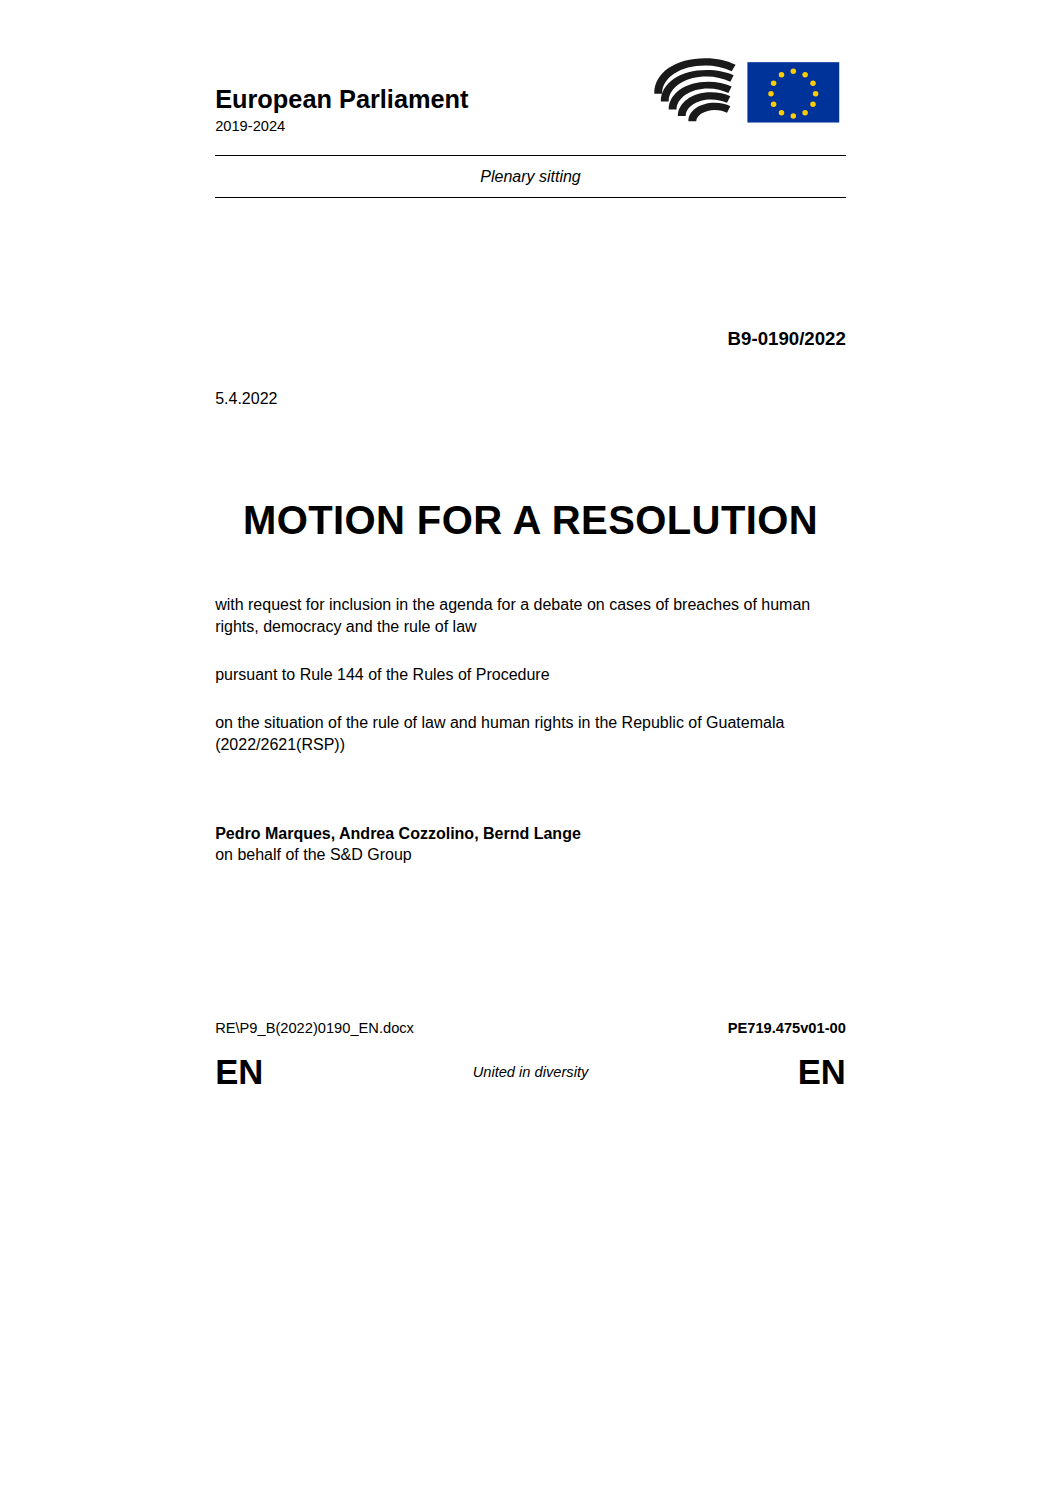European Parliament
2019-2024
Plenary sitting
B9-0190/2022
5.4.2022
MOTION FOR A RESOLUTION
with request for inclusion in the agenda for a debate on cases of breaches of human rights, democracy and the rule of law
pursuant to Rule 144 of the Rules of Procedure
on the situation of the rule of law and human rights in the Republic of Guatemala
(2022/2621(RSP))
Pedro Marques, Andrea Cozzolino, Bernd Lange
on behalf of the S&D Group
RE\P9_B(2022)0190_EN.docx PE719.475v01-00
EN United in diversity EN